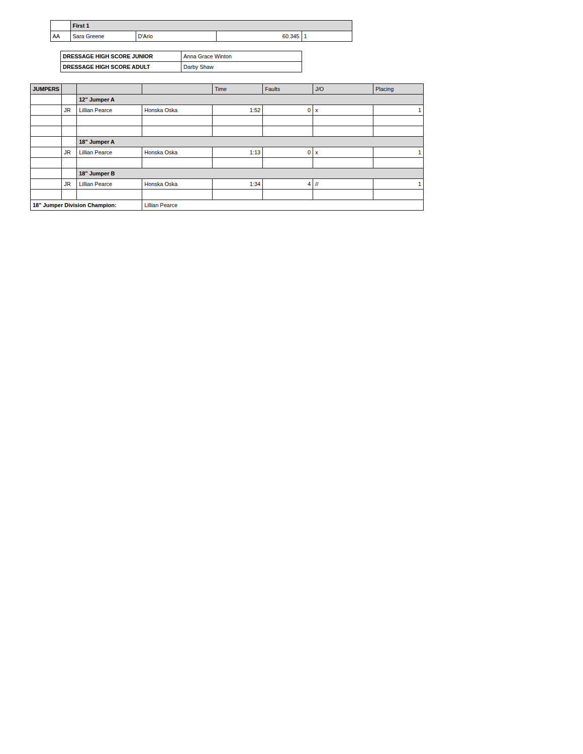| | | First 1 |
| | AA | Sara Greene | D'Ario | 60.345 | 1 |
| DRESSAGE HIGH SCORE JUNIOR | Anna Grace Winton |
| DRESSAGE HIGH SCORE ADULT | Darby Shaw |
| JUMPERS | | | | Time | Faults | J/O | Placing |
| | | 12" Jumper A |
| | JR | Lillian Pearce | Honska Oska | 1:52 | 0 | x | 1 |
| | | 18" Jumper A |
| | JR | Lillian Pearce | Honska Oska | 1:13 | 0 | x | 1 |
| | | 18" Jumper B |
| | JR | Lillian Pearce | Honska Oska | 1:34 | 4 | // | 1 |
| 18" Jumper Division Champion: | Lillian Pearce |